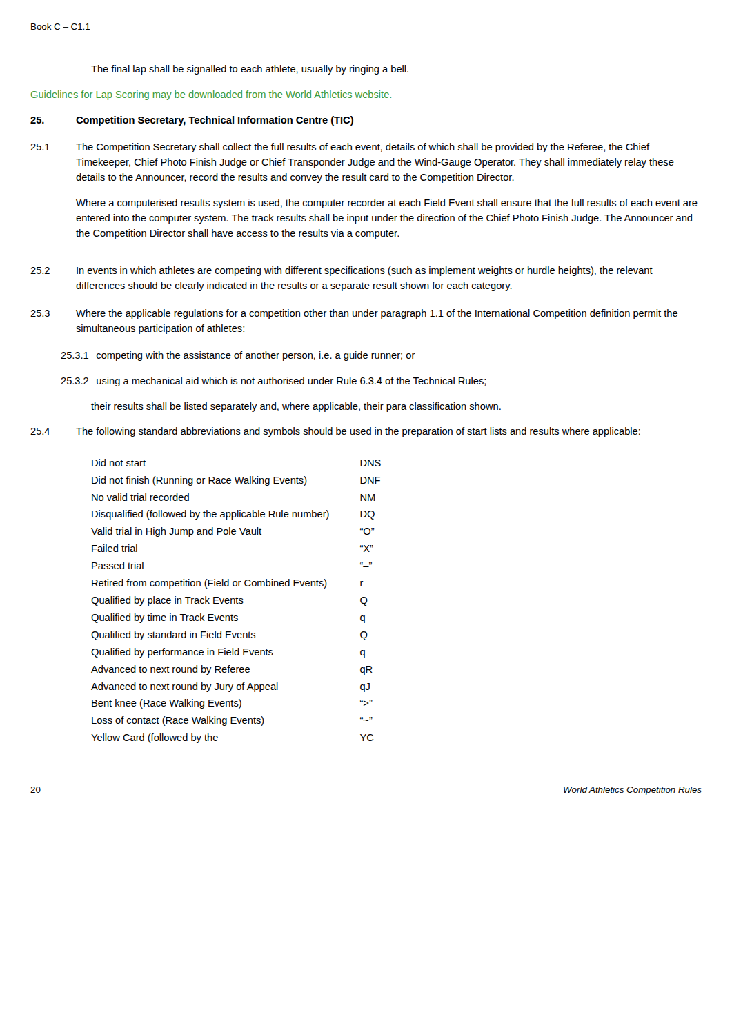Book C – C1.1
The final lap shall be signalled to each athlete, usually by ringing a bell.
Guidelines for Lap Scoring may be downloaded from the World Athletics website.
25.
Competition Secretary, Technical Information Centre (TIC)
25.1
The Competition Secretary shall collect the full results of each event, details of which shall be provided by the Referee, the Chief Timekeeper, Chief Photo Finish Judge or Chief Transponder Judge and the Wind-Gauge Operator. They shall immediately relay these details to the Announcer, record the results and convey the result card to the Competition Director.
Where a computerised results system is used, the computer recorder at each Field Event shall ensure that the full results of each event are entered into the computer system. The track results shall be input under the direction of the Chief Photo Finish Judge. The Announcer and the Competition Director shall have access to the results via a computer.
25.2
In events in which athletes are competing with different specifications (such as implement weights or hurdle heights), the relevant differences should be clearly indicated in the results or a separate result shown for each category.
25.3
Where the applicable regulations for a competition other than under paragraph 1.1 of the International Competition definition permit the simultaneous participation of athletes:
25.3.1
competing with the assistance of another person, i.e. a guide runner; or
25.3.2
using a mechanical aid which is not authorised under Rule 6.3.4 of the Technical Rules;
their results shall be listed separately and, where applicable, their para classification shown.
25.4
The following standard abbreviations and symbols should be used in the preparation of start lists and results where applicable:
| Did not start | DNS |
| Did not finish (Running or Race Walking Events) | DNF |
| No valid trial recorded | NM |
| Disqualified (followed by the applicable Rule number) | DQ |
| Valid trial in High Jump and Pole Vault | “O” |
| Failed trial | “X” |
| Passed trial | “–” |
| Retired from competition (Field or Combined Events) | r |
| Qualified by place in Track Events | Q |
| Qualified by time in Track Events | q |
| Qualified by standard in Field Events | Q |
| Qualified by performance in Field Events | q |
| Advanced to next round by Referee | qR |
| Advanced to next round by Jury of Appeal | qJ |
| Bent knee (Race Walking Events) | “>” |
| Loss of contact (Race Walking Events) | “~” |
| Yellow Card (followed by the | YC |
20
World Athletics Competition Rules